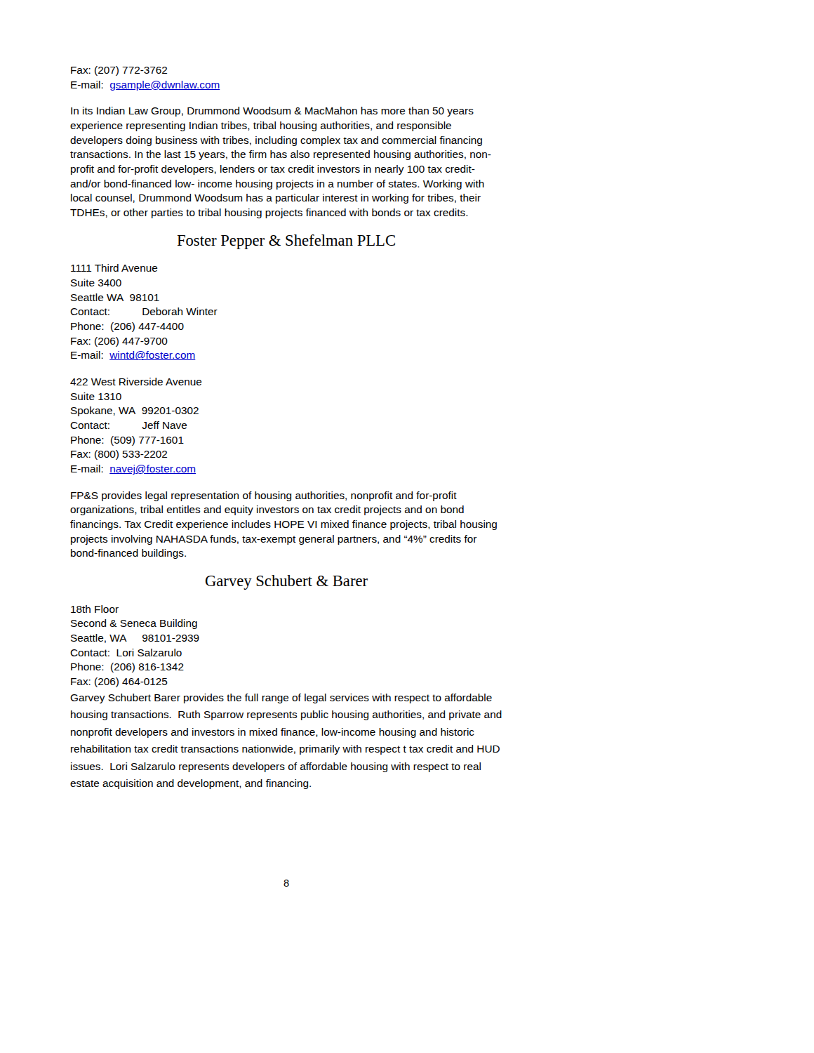Fax: (207) 772-3762
E-mail: gsample@dwnlaw.com
In its Indian Law Group, Drummond Woodsum & MacMahon has more than 50 years experience representing Indian tribes, tribal housing authorities, and responsible developers doing business with tribes, including complex tax and commercial financing transactions. In the last 15 years, the firm has also represented housing authorities, non-profit and for-profit developers, lenders or tax credit investors in nearly 100 tax credit- and/or bond-financed low- income housing projects in a number of states. Working with local counsel, Drummond Woodsum has a particular interest in working for tribes, their TDHEs, or other parties to tribal housing projects financed with bonds or tax credits.
Foster Pepper & Shefelman PLLC
1111 Third Avenue
Suite 3400
Seattle WA 98101
Contact: Deborah Winter
Phone: (206) 447-4400
Fax: (206) 447-9700
E-mail: wintd@foster.com
422 West Riverside Avenue
Suite 1310
Spokane, WA 99201-0302
Contact: Jeff Nave
Phone: (509) 777-1601
Fax: (800) 533-2202
E-mail: navej@foster.com
FP&S provides legal representation of housing authorities, nonprofit and for-profit organizations, tribal entitles and equity investors on tax credit projects and on bond financings. Tax Credit experience includes HOPE VI mixed finance projects, tribal housing projects involving NAHASDA funds, tax-exempt general partners, and “4%” credits for bond-financed buildings.
Garvey Schubert & Barer
18th Floor
Second & Seneca Building
Seattle, WA 98101-2939
Contact: Lori Salzarulo
Phone: (206) 816-1342
Fax: (206) 464-0125
Garvey Schubert Barer provides the full range of legal services with respect to affordable housing transactions. Ruth Sparrow represents public housing authorities, and private and nonprofit developers and investors in mixed finance, low-income housing and historic rehabilitation tax credit transactions nationwide, primarily with respect t tax credit and HUD issues. Lori Salzarulo represents developers of affordable housing with respect to real estate acquisition and development, and financing.
8